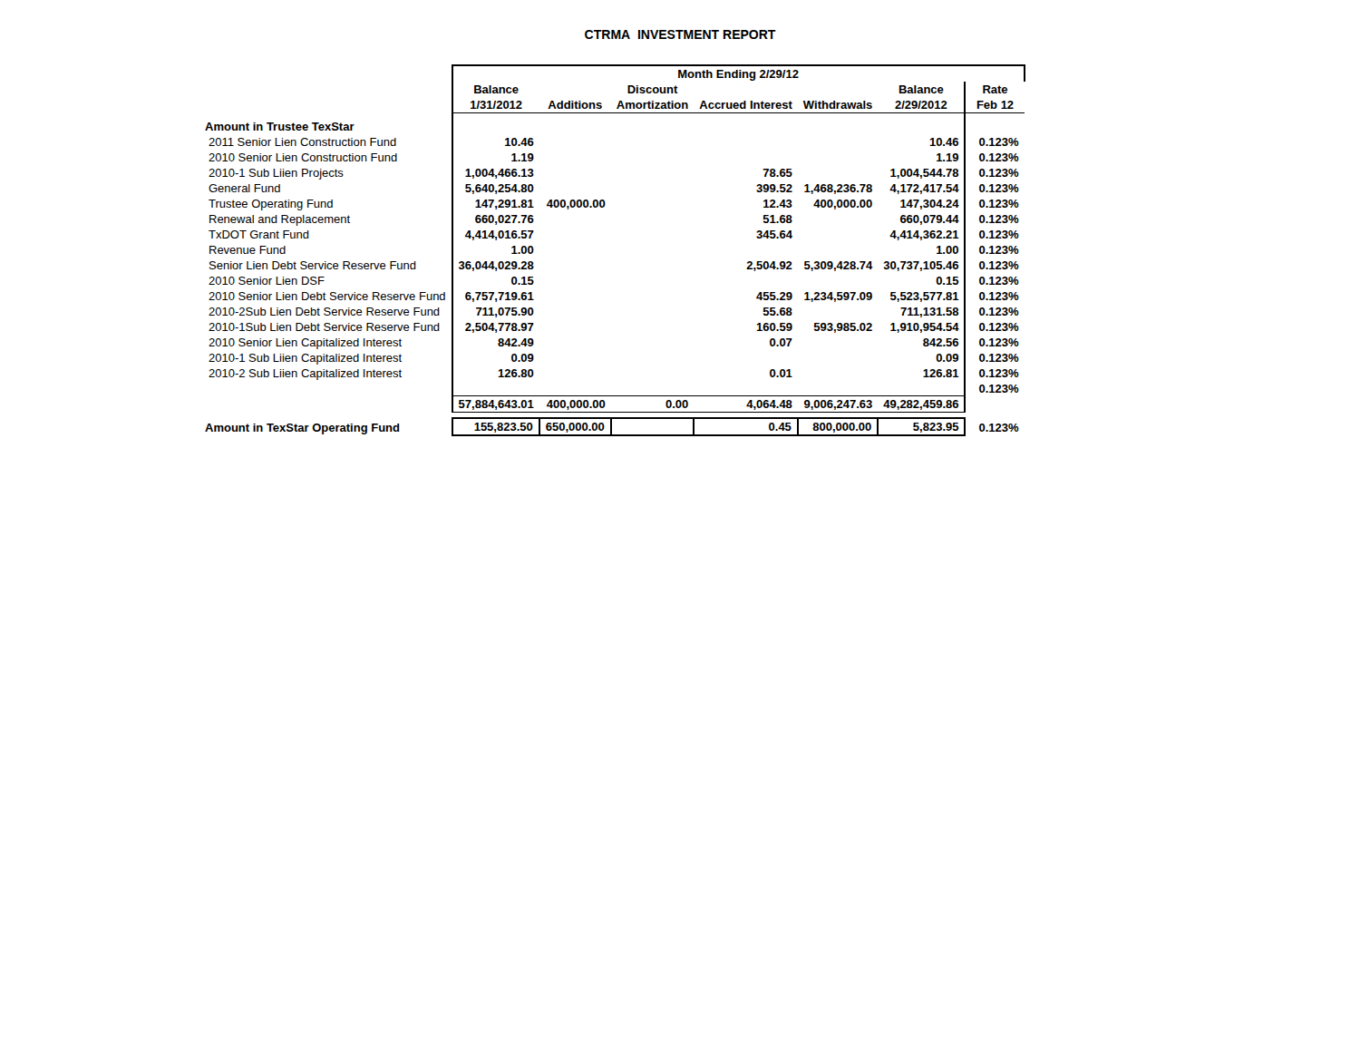CTRMA INVESTMENT REPORT
| | Month Ending 2/29/12 | |
| | Balance | | Discount | | | Balance | Rate |
| | 1/31/2012 | Additions | Amortization | Accrued Interest | Withdrawals | 2/29/2012 | Feb 12 |
| Amount in Trustee TexStar | | | | | | | |
| 2011 Senior Lien Construction Fund | 10.46 | | | | | 10.46 | 0.123% |
| 2010 Senior Lien Construction Fund | 1.19 | | | | | 1.19 | 0.123% |
| 2010-1 Sub Liien Projects | 1,004,466.13 | | | 78.65 | | 1,004,544.78 | 0.123% |
| General Fund | 5,640,254.80 | | | 399.52 | 1,468,236.78 | 4,172,417.54 | 0.123% |
| Trustee Operating Fund | 147,291.81 | 400,000.00 | | 12.43 | 400,000.00 | 147,304.24 | 0.123% |
| Renewal and Replacement | 660,027.76 | | | 51.68 | | 660,079.44 | 0.123% |
| TxDOT Grant Fund | 4,414,016.57 | | | 345.64 | | 4,414,362.21 | 0.123% |
| Revenue Fund | 1.00 | | | | | 1.00 | 0.123% |
| Senior Lien Debt Service Reserve Fund | 36,044,029.28 | | | 2,504.92 | 5,309,428.74 | 30,737,105.46 | 0.123% |
| 2010 Senior Lien DSF | 0.15 | | | | | 0.15 | 0.123% |
| 2010 Senior Lien Debt Service Reserve Fund | 6,757,719.61 | | | 455.29 | 1,234,597.09 | 5,523,577.81 | 0.123% |
| 2010-2Sub Lien Debt Service Reserve Fund | 711,075.90 | | | 55.68 | | 711,131.58 | 0.123% |
| 2010-1Sub Lien Debt Service Reserve Fund | 2,504,778.97 | | | 160.59 | 593,985.02 | 1,910,954.54 | 0.123% |
| 2010 Senior Lien Capitalized Interest | 842.49 | | | 0.07 | | 842.56 | 0.123% |
| 2010-1 Sub Liien Capitalized Interest | 0.09 | | | | | 0.09 | 0.123% |
| 2010-2 Sub Liien Capitalized Interest | 126.80 | | | 0.01 | | 126.81 | 0.123% |
| | | | | | | | 0.123% |
| | 57,884,643.01 | 400,000.00 | 0.00 | 4,064.48 | 9,006,247.63 | 49,282,459.86 | |
| Amount in TexStar Operating Fund | 155,823.50 | 650,000.00 | | 0.45 | 800,000.00 | 5,823.95 | 0.123% |